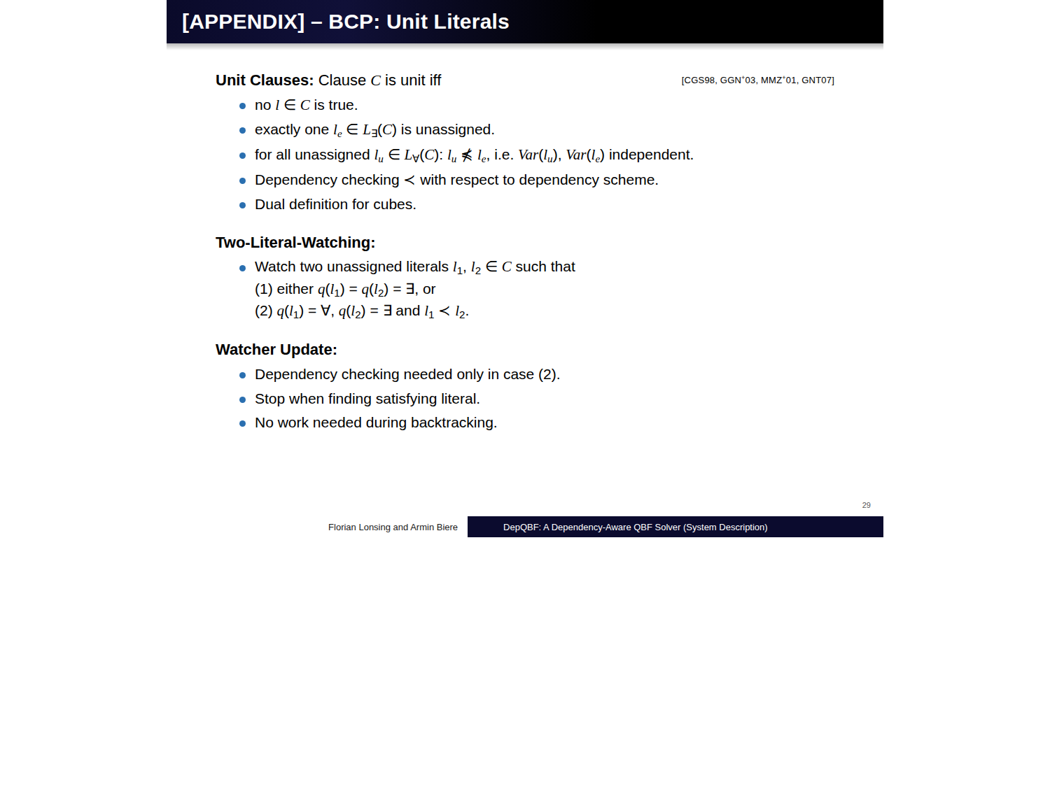[APPENDIX] – BCP: Unit Literals
Unit Clauses: Clause C is unit iff [CGS98, GGN+03, MMZ+01, GNT07]
no l ∈ C is true.
exactly one le ∈ L∃(C) is unassigned.
for all unassigned lu ∈ L∀(C): lu ⋠ le, i.e. Var(lu), Var(le) independent.
Dependency checking ≺ with respect to dependency scheme.
Dual definition for cubes.
Two-Literal-Watching:
Watch two unassigned literals l1, l2 ∈ C such that
(1) either q(l1) = q(l2) = ∃, or
(2) q(l1) = ∀, q(l2) = ∃ and l1 ≺ l2.
Watcher Update:
Dependency checking needed only in case (2).
Stop when finding satisfying literal.
No work needed during backtracking.
29
Florian Lonsing and Armin Biere
DepQBF: A Dependency-Aware QBF Solver (System Description)